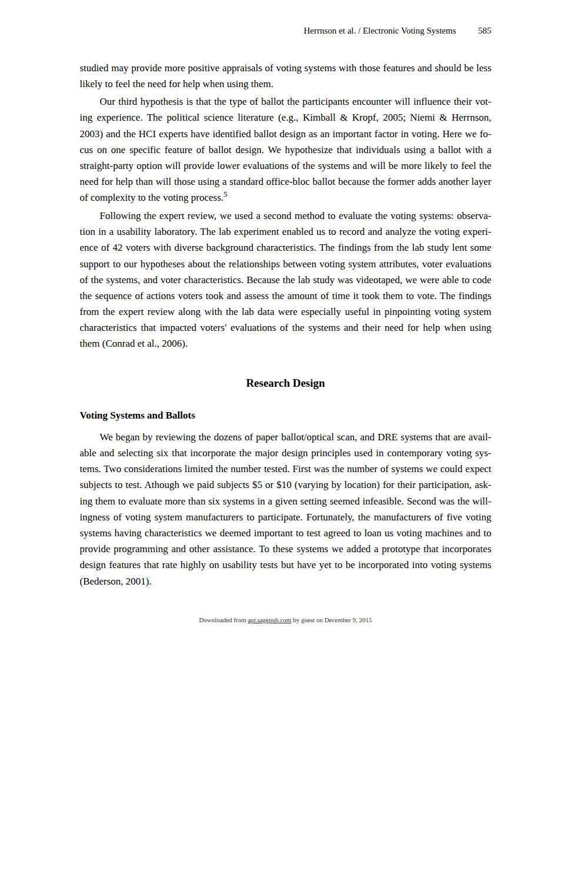Herrnson et al. / Electronic Voting Systems585
studied may provide more positive appraisals of voting systems with those features and should be less likely to feel the need for help when using them.
Our third hypothesis is that the type of ballot the participants encounter will influence their voting experience. The political science literature (e.g., Kimball & Kropf, 2005; Niemi & Herrnson, 2003) and the HCI experts have identified ballot design as an important factor in voting. Here we focus on one specific feature of ballot design. We hypothesize that individuals using a ballot with a straight-party option will provide lower evaluations of the systems and will be more likely to feel the need for help than will those using a standard office-bloc ballot because the former adds another layer of complexity to the voting process.5
Following the expert review, we used a second method to evaluate the voting systems: observation in a usability laboratory. The lab experiment enabled us to record and analyze the voting experience of 42 voters with diverse background characteristics. The findings from the lab study lent some support to our hypotheses about the relationships between voting system attributes, voter evaluations of the systems, and voter characteristics. Because the lab study was videotaped, we were able to code the sequence of actions voters took and assess the amount of time it took them to vote. The findings from the expert review along with the lab data were especially useful in pinpointing voting system characteristics that impacted voters' evaluations of the systems and their need for help when using them (Conrad et al., 2006).
Research Design
Voting Systems and Ballots
We began by reviewing the dozens of paper ballot/optical scan, and DRE systems that are available and selecting six that incorporate the major design principles used in contemporary voting systems. Two considerations limited the number tested. First was the number of systems we could expect subjects to test. Athough we paid subjects $5 or $10 (varying by location) for their participation, asking them to evaluate more than six systems in a given setting seemed infeasible. Second was the willingness of voting system manufacturers to participate. Fortunately, the manufacturers of five voting systems having characteristics we deemed important to test agreed to loan us voting machines and to provide programming and other assistance. To these systems we added a prototype that incorporates design features that rate highly on usability tests but have yet to be incorporated into voting systems (Bederson, 2001).
Downloaded from apr.sagepub.com by guest on December 9, 2015